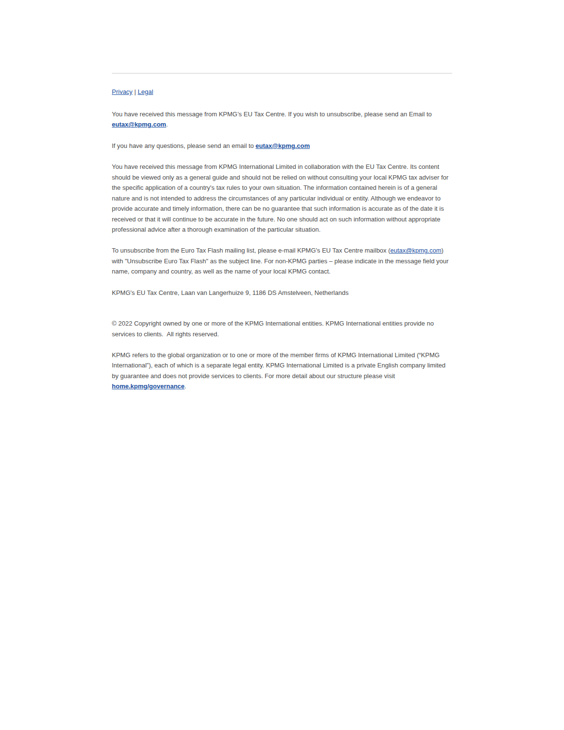Privacy | Legal
You have received this message from KPMG’s EU Tax Centre. If you wish to unsubscribe, please send an Email to eutax@kpmg.com.
If you have any questions, please send an email to eutax@kpmg.com
You have received this message from KPMG International Limited in collaboration with the EU Tax Centre. Its content should be viewed only as a general guide and should not be relied on without consulting your local KPMG tax adviser for the specific application of a country's tax rules to your own situation. The information contained herein is of a general nature and is not intended to address the circumstances of any particular individual or entity. Although we endeavor to provide accurate and timely information, there can be no guarantee that such information is accurate as of the date it is received or that it will continue to be accurate in the future. No one should act on such information without appropriate professional advice after a thorough examination of the particular situation.
To unsubscribe from the Euro Tax Flash mailing list, please e-mail KPMG's EU Tax Centre mailbox (eutax@kpmg.com) with "Unsubscribe Euro Tax Flash" as the subject line. For non-KPMG parties – please indicate in the message field your name, company and country, as well as the name of your local KPMG contact.
KPMG's EU Tax Centre, Laan van Langerhuize 9, 1186 DS Amstelveen, Netherlands
© 2022 Copyright owned by one or more of the KPMG International entities. KPMG International entities provide no services to clients. All rights reserved.
KPMG refers to the global organization or to one or more of the member firms of KPMG International Limited (“KPMG International”), each of which is a separate legal entity. KPMG International Limited is a private English company limited by guarantee and does not provide services to clients. For more detail about our structure please visit home.kpmg/governance.